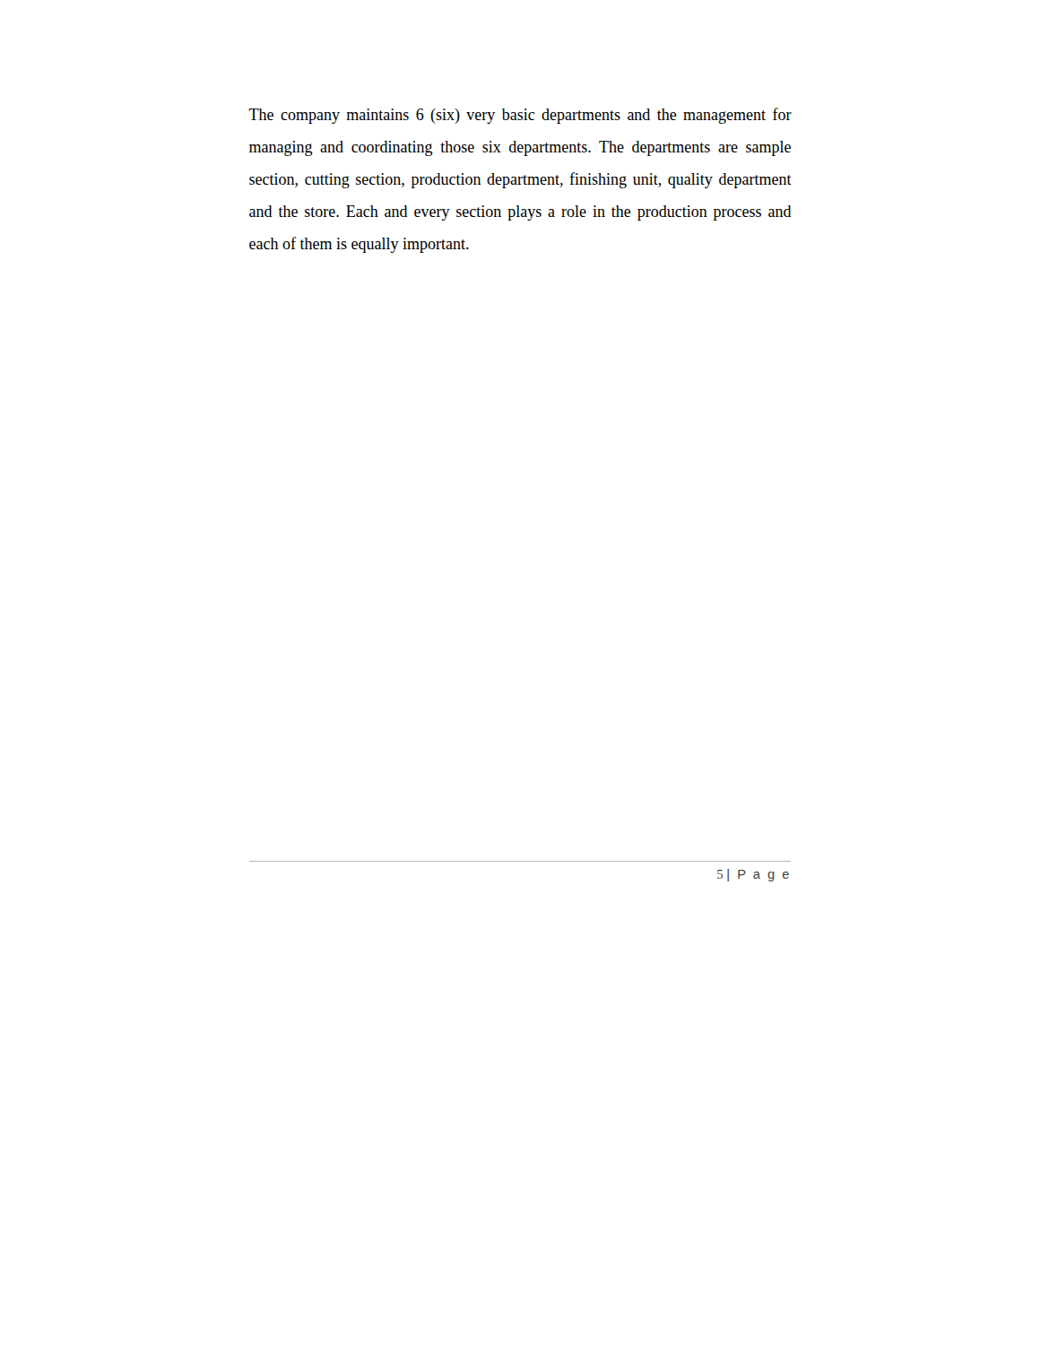The company maintains 6 (six) very basic departments and the management for managing and coordinating those six departments. The departments are sample section, cutting section, production department, finishing unit, quality department and the store. Each and every section plays a role in the production process and each of them is equally important.
5 | P a g e